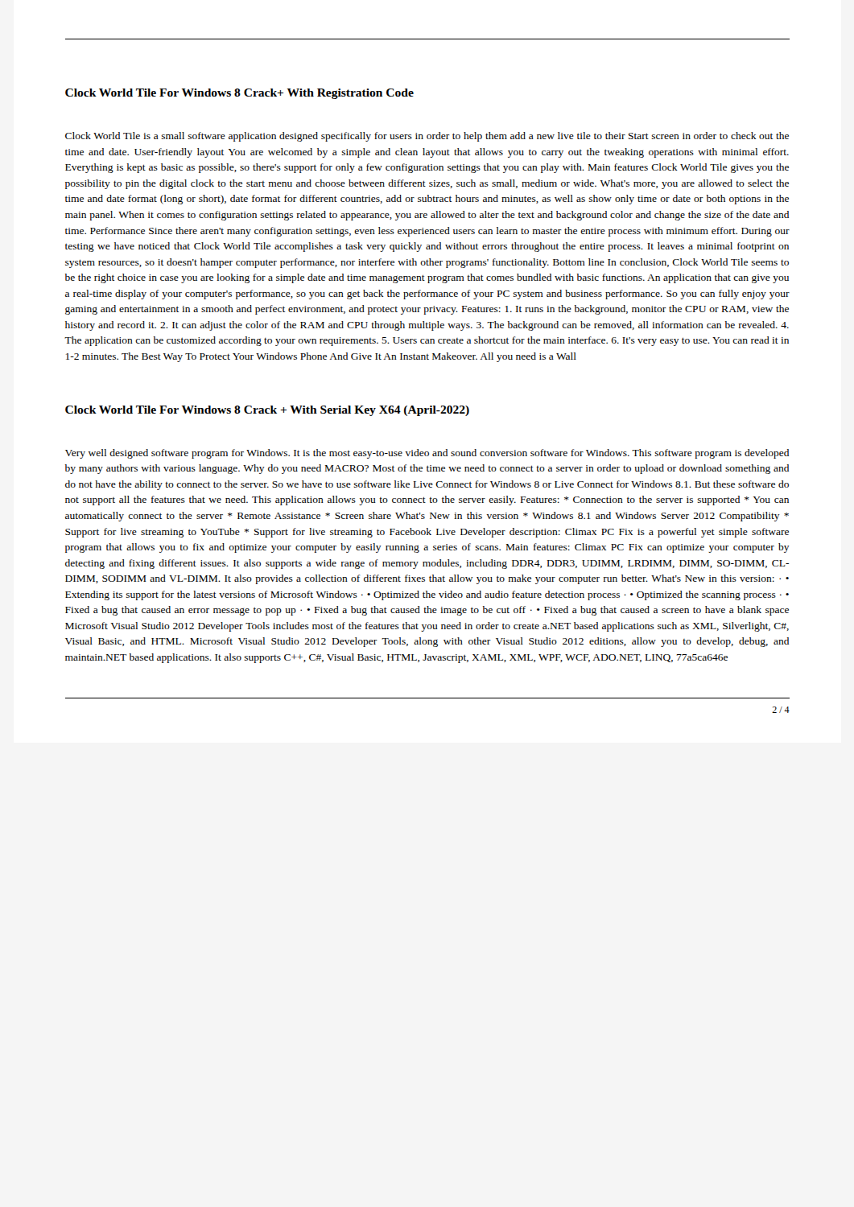Clock World Tile For Windows 8 Crack+ With Registration Code
Clock World Tile is a small software application designed specifically for users in order to help them add a new live tile to their Start screen in order to check out the time and date. User-friendly layout You are welcomed by a simple and clean layout that allows you to carry out the tweaking operations with minimal effort. Everything is kept as basic as possible, so there's support for only a few configuration settings that you can play with. Main features Clock World Tile gives you the possibility to pin the digital clock to the start menu and choose between different sizes, such as small, medium or wide. What's more, you are allowed to select the time and date format (long or short), date format for different countries, add or subtract hours and minutes, as well as show only time or date or both options in the main panel. When it comes to configuration settings related to appearance, you are allowed to alter the text and background color and change the size of the date and time. Performance Since there aren't many configuration settings, even less experienced users can learn to master the entire process with minimum effort. During our testing we have noticed that Clock World Tile accomplishes a task very quickly and without errors throughout the entire process. It leaves a minimal footprint on system resources, so it doesn't hamper computer performance, nor interfere with other programs' functionality. Bottom line In conclusion, Clock World Tile seems to be the right choice in case you are looking for a simple date and time management program that comes bundled with basic functions. An application that can give you a real-time display of your computer's performance, so you can get back the performance of your PC system and business performance. So you can fully enjoy your gaming and entertainment in a smooth and perfect environment, and protect your privacy. Features: 1. It runs in the background, monitor the CPU or RAM, view the history and record it. 2. It can adjust the color of the RAM and CPU through multiple ways. 3. The background can be removed, all information can be revealed. 4. The application can be customized according to your own requirements. 5. Users can create a shortcut for the main interface. 6. It's very easy to use. You can read it in 1-2 minutes. The Best Way To Protect Your Windows Phone And Give It An Instant Makeover. All you need is a Wall
Clock World Tile For Windows 8 Crack + With Serial Key X64 (April-2022)
Very well designed software program for Windows. It is the most easy-to-use video and sound conversion software for Windows. This software program is developed by many authors with various language. Why do you need MACRO? Most of the time we need to connect to a server in order to upload or download something and do not have the ability to connect to the server. So we have to use software like Live Connect for Windows 8 or Live Connect for Windows 8.1. But these software do not support all the features that we need. This application allows you to connect to the server easily. Features: * Connection to the server is supported * You can automatically connect to the server * Remote Assistance * Screen share What's New in this version * Windows 8.1 and Windows Server 2012 Compatibility * Support for live streaming to YouTube * Support for live streaming to Facebook Live Developer description: Climax PC Fix is a powerful yet simple software program that allows you to fix and optimize your computer by easily running a series of scans. Main features: Climax PC Fix can optimize your computer by detecting and fixing different issues. It also supports a wide range of memory modules, including DDR4, DDR3, UDIMM, LRDIMM, DIMM, SO-DIMM, CL-DIMM, SODIMM and VL-DIMM. It also provides a collection of different fixes that allow you to make your computer run better. What's New in this version: · • Extending its support for the latest versions of Microsoft Windows · • Optimized the video and audio feature detection process · • Optimized the scanning process · • Fixed a bug that caused an error message to pop up · • Fixed a bug that caused the image to be cut off · • Fixed a bug that caused a screen to have a blank space Microsoft Visual Studio 2012 Developer Tools includes most of the features that you need in order to create a.NET based applications such as XML, Silverlight, C#, Visual Basic, and HTML. Microsoft Visual Studio 2012 Developer Tools, along with other Visual Studio 2012 editions, allow you to develop, debug, and maintain.NET based applications. It also supports C++, C#, Visual Basic, HTML, Javascript, XAML, XML, WPF, WCF, ADO.NET, LINQ, 77a5ca646e
2 / 4